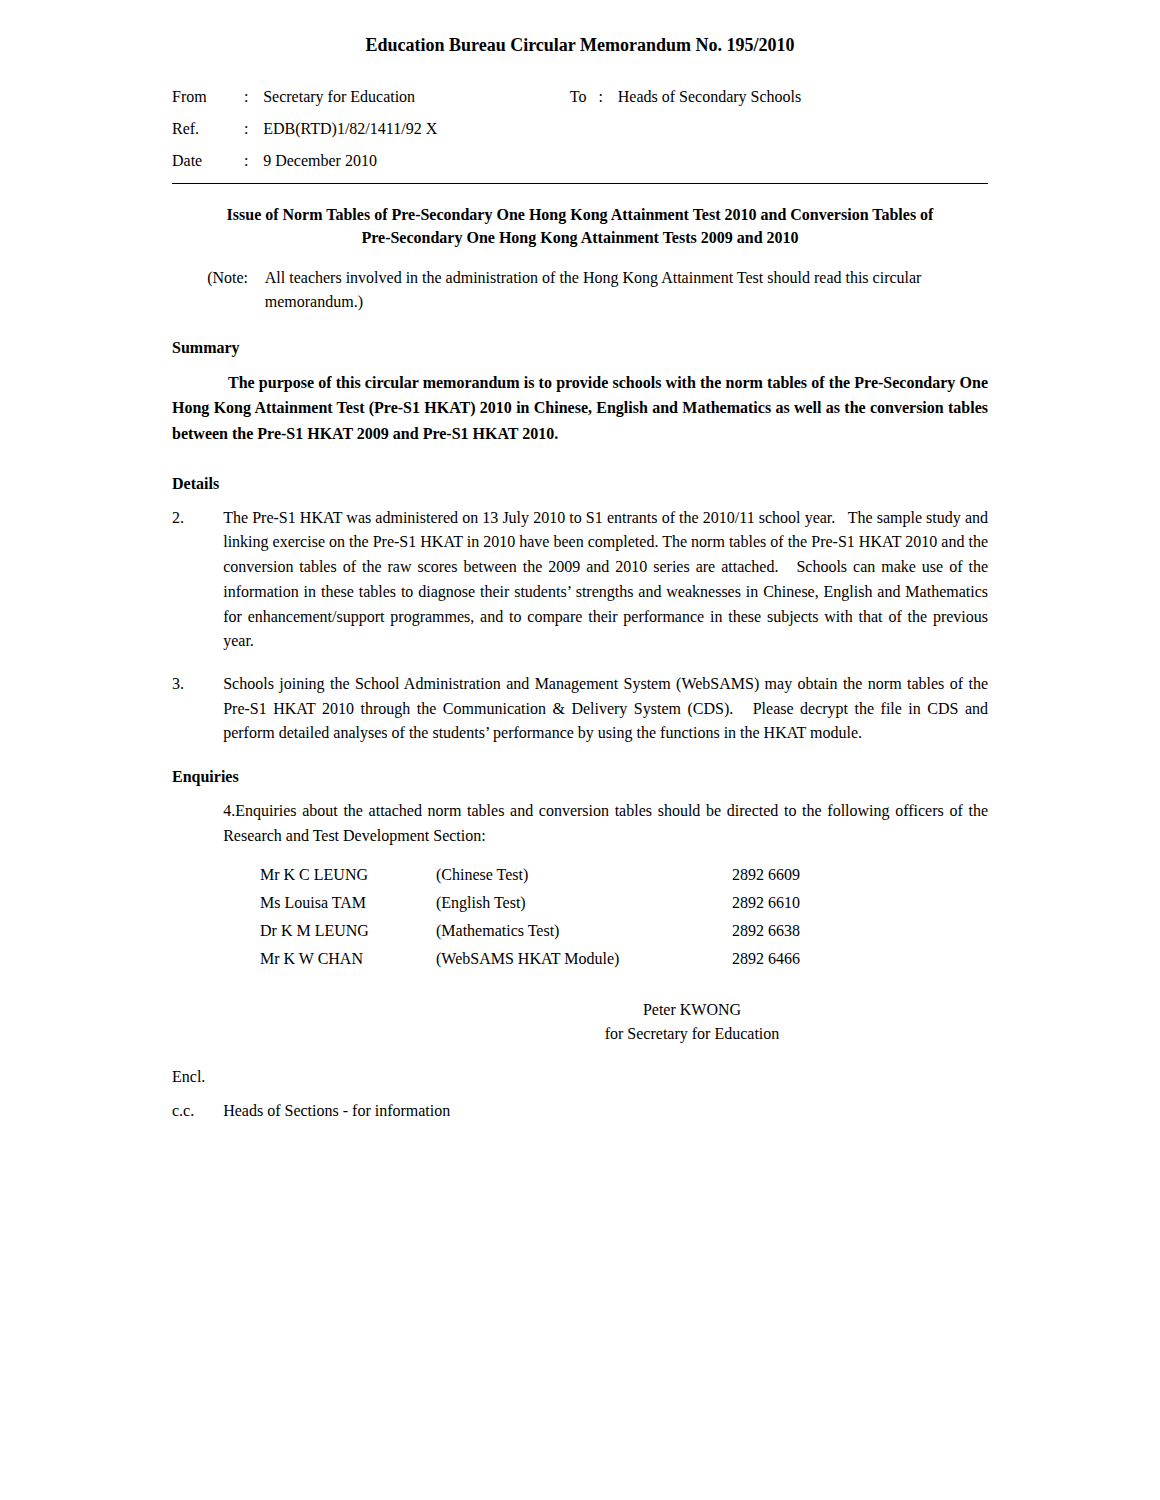Education Bureau Circular Memorandum No. 195/2010
| From | : | Secretary for Education | To : | Heads of Secondary Schools |
| Ref. | : | EDB(RTD)1/82/1411/92 X |
| Date | : | 9 December 2010 |
Issue of Norm Tables of Pre-Secondary One Hong Kong Attainment Test 2010 and Conversion Tables of Pre-Secondary One Hong Kong Attainment Tests 2009 and 2010
(Note: All teachers involved in the administration of the Hong Kong Attainment Test should read this circular memorandum.)
Summary
The purpose of this circular memorandum is to provide schools with the norm tables of the Pre-Secondary One Hong Kong Attainment Test (Pre-S1 HKAT) 2010 in Chinese, English and Mathematics as well as the conversion tables between the Pre-S1 HKAT 2009 and Pre-S1 HKAT 2010.
Details
2. The Pre-S1 HKAT was administered on 13 July 2010 to S1 entrants of the 2010/11 school year. The sample study and linking exercise on the Pre-S1 HKAT in 2010 have been completed. The norm tables of the Pre-S1 HKAT 2010 and the conversion tables of the raw scores between the 2009 and 2010 series are attached. Schools can make use of the information in these tables to diagnose their students’ strengths and weaknesses in Chinese, English and Mathematics for enhancement/support programmes, and to compare their performance in these subjects with that of the previous year.
3. Schools joining the School Administration and Management System (WebSAMS) may obtain the norm tables of the Pre-S1 HKAT 2010 through the Communication & Delivery System (CDS). Please decrypt the file in CDS and perform detailed analyses of the students’ performance by using the functions in the HKAT module.
Enquiries
4. Enquiries about the attached norm tables and conversion tables should be directed to the following officers of the Research and Test Development Section:
| Mr K C LEUNG | (Chinese Test) | 2892 6609 |
| Ms Louisa TAM | (English Test) | 2892 6610 |
| Dr K M LEUNG | (Mathematics Test) | 2892 6638 |
| Mr K W CHAN | (WebSAMS HKAT Module) | 2892 6466 |
Peter KWONG
for Secretary for Education
Encl.
c.c. Heads of Sections - for information